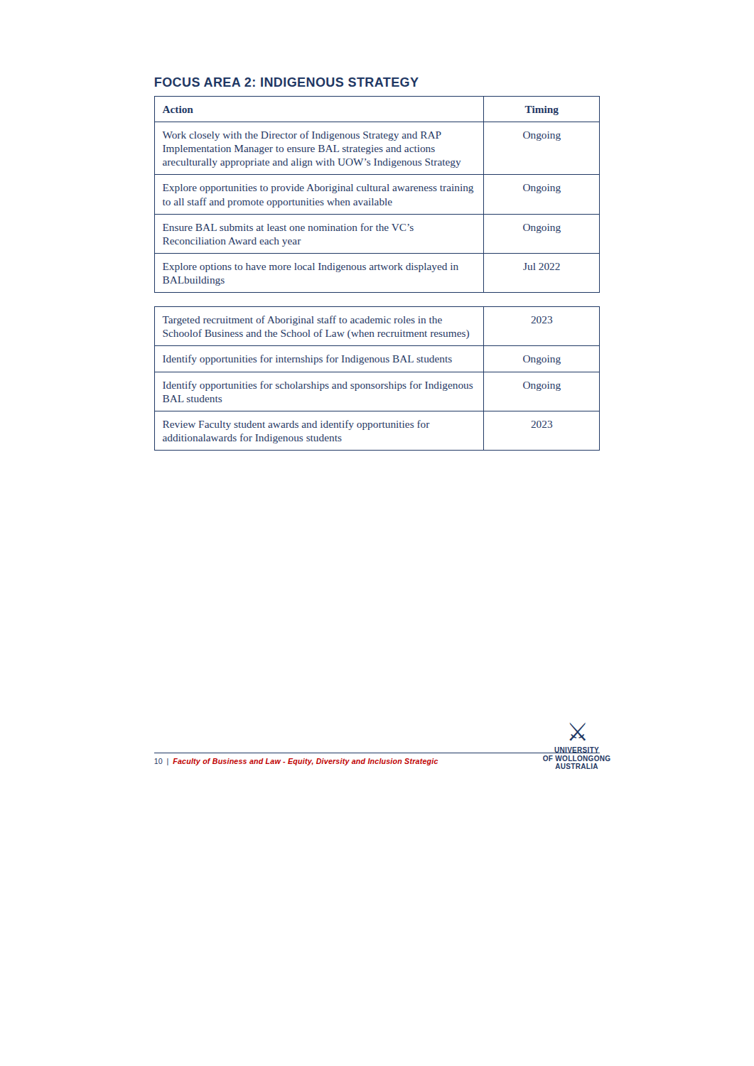Focus Area 2: Indigenous Strategy
| Action | Timing |
| --- | --- |
| Work closely with the Director of Indigenous Strategy and RAP Implementation Manager to ensure BAL strategies and actions areculturally appropriate and align with UOW’s Indigenous Strategy | Ongoing |
| Explore opportunities to provide Aboriginal cultural awareness training to all staff and promote opportunities when available | Ongoing |
| Ensure BAL submits at least one nomination for the VC’s Reconciliation Award each year | Ongoing |
| Explore options to have more local Indigenous artwork displayed in BALbuildings | Jul 2022 |
| Targeted recruitment of Aboriginal staff to academic roles in the Schoolof Business and the School of Law (when recruitment resumes) | 2023 |
| Identify opportunities for internships for Indigenous BAL students | Ongoing |
| Identify opportunities for scholarships and sponsorships for Indigenous BAL students | Ongoing |
| Review Faculty student awards and identify opportunities for additionalawards for Indigenous students | 2023 |
10 | Faculty of Business and Law - Equity, Diversity and Inclusion Strategic
⚔
University
of Wollongong
Australia